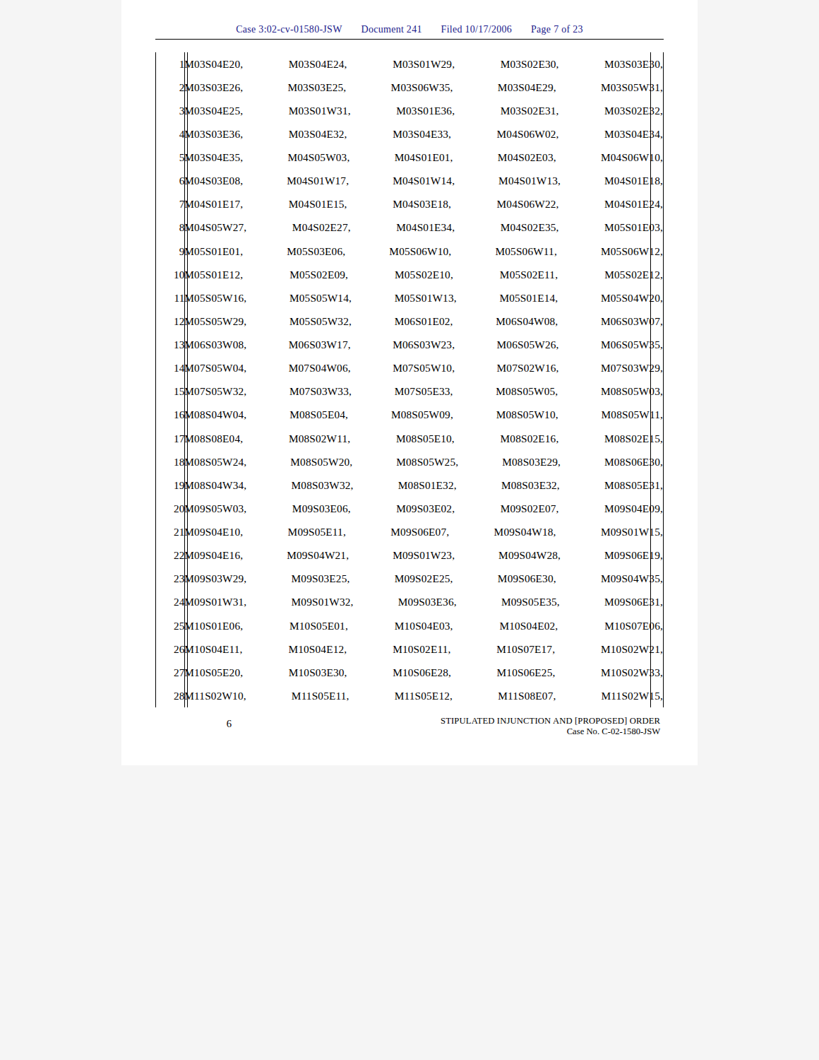Case 3:02-cv-01580-JSW Document 241 Filed 10/17/2006 Page 7 of 23
| 1 | M03S04E20, M03S04E24, M03S01W29, M03S02E30, M03S03E30, |
| 2 | M03S03E26, M03S03E25, M03S06W35, M03S04E29, M03S05W31, |
| 3 | M03S04E25, M03S01W31, M03S01E36, M03S02E31, M03S02E32, |
| 4 | M03S03E36, M03S04E32, M03S04E33, M04S06W02, M03S04E34, |
| 5 | M03S04E35, M04S05W03, M04S01E01, M04S02E03, M04S06W10, |
| 6 | M04S03E08, M04S01W17, M04S01W14, M04S01W13, M04S01E18, |
| 7 | M04S01E17, M04S01E15, M04S03E18, M04S06W22, M04S01E24, |
| 8 | M04S05W27, M04S02E27, M04S01E34, M04S02E35, M05S01E03, |
| 9 | M05S01E01, M05S03E06, M05S06W10, M05S06W11, M05S06W12, |
| 10 | M05S01E12, M05S02E09, M05S02E10, M05S02E11, M05S02E12, |
| 11 | M05S05W16, M05S05W14, M05S01W13, M05S01E14, M05S04W20, |
| 12 | M05S05W29, M05S05W32, M06S01E02, M06S04W08, M06S03W07, |
| 13 | M06S03W08, M06S03W17, M06S03W23, M06S05W26, M06S05W35, |
| 14 | M07S05W04, M07S04W06, M07S05W10, M07S02W16, M07S03W29, |
| 15 | M07S05W32, M07S03W33, M07S05E33, M08S05W05, M08S05W03, |
| 16 | M08S04W04, M08S05E04, M08S05W09, M08S05W10, M08S05W11, |
| 17 | M08S08E04, M08S02W11, M08S05E10, M08S02E16, M08S02E15, |
| 18 | M08S05W24, M08S05W20, M08S05W25, M08S03E29, M08S06E30, |
| 19 | M08S04W34, M08S03W32, M08S01E32, M08S03E32, M08S05E31, |
| 20 | M09S05W03, M09S03E06, M09S03E02, M09S02E07, M09S04E09, |
| 21 | M09S04E10, M09S05E11, M09S06E07, M09S04W18, M09S01W15, |
| 22 | M09S04E16, M09S04W21, M09S01W23, M09S04W28, M09S06E19, |
| 23 | M09S03W29, M09S03E25, M09S02E25, M09S06E30, M09S04W35, |
| 24 | M09S01W31, M09S01W32, M09S03E36, M09S05E35, M09S06E31, |
| 25 | M10S01E06, M10S05E01, M10S04E03, M10S04E02, M10S07E06, |
| 26 | M10S04E11, M10S04E12, M10S02E11, M10S07E17, M10S02W21, |
| 27 | M10S05E20, M10S03E30, M10S06E28, M10S06E25, M10S02W33, |
| 28 | M11S02W10, M11S05E11, M11S05E12, M11S08E07, M11S02W15, |
6
STIPULATED INJUNCTION AND [PROPOSED] ORDER
Case No. C-02-1580-JSW